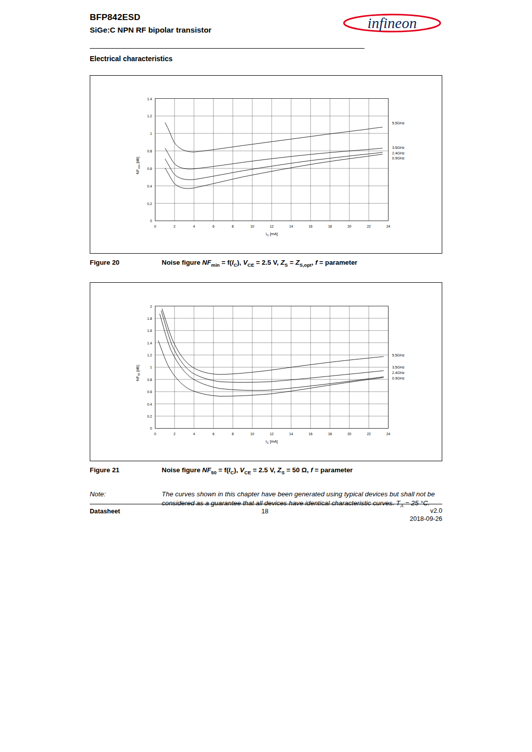BFP842ESD
SiGe:C NPN RF bipolar transistor
infineon
Electrical characteristics
1.4 1.2 1 0.8 0.6 0.4 0.2 0 0 2 4 6 8 10 12 14 16 18 20 22 24 NFmin [dB] IC [mA] 5.5GHz 3.5GHz 2.4GHz 0.9GHz
Figure 20
Noise figure NFmin = f(IC), VCE = 2.5 V, ZS = ZS,opt, f = parameter
2 1.8 1.6 1.4 1.2 1 0.8 0.6 0.4 0.2 0 0 2 4 6 8 10 12 14 16 18 20 22 24 NF50 [dB] IC [mA] 5.5GHz 3.5GHz 2.4GHz 0.9GHz
Figure 21
Noise figure NF50 = f(IC), VCE = 2.5 V, ZS = 50 Ω, f = parameter
Note:
The curves shown in this chapter have been generated using typical devices but shall not be considered as a guarantee that all devices have identical characteristic curves. TA = 25 °C.
Datasheet
18
v2.0
2018-09-26